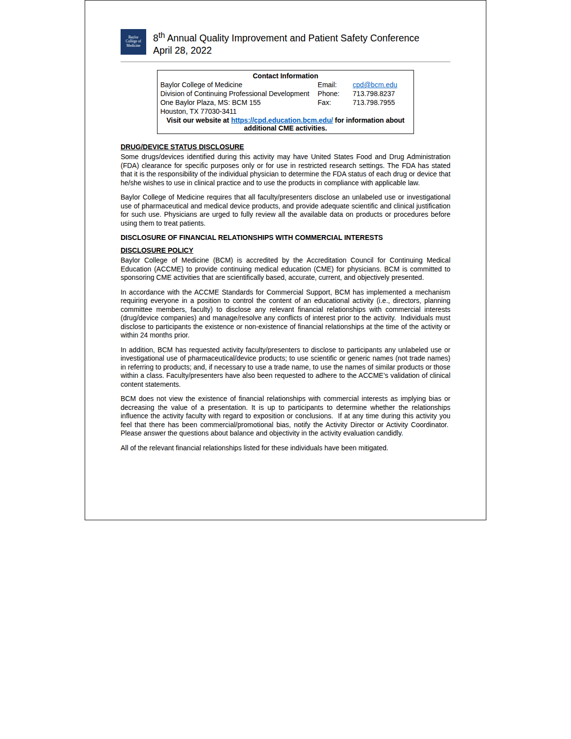Baylor College of Medicine
8th Annual Quality Improvement and Patient Safety Conference
April 28, 2022
| Contact Information |
| Baylor College of Medicine | Email: | cpd@bcm.edu |
| Division of Continuing Professional Development | Phone: | 713.798.8237 |
| One Baylor Plaza, MS: BCM 155 | Fax: | 713.798.7955 |
| Houston, TX 77030-3411 | | |
| Visit our website at https://cpd.education.bcm.edu/ for information about additional CME activities. |
DRUG/DEVICE STATUS DISCLOSURE
Some drugs/devices identified during this activity may have United States Food and Drug Administration (FDA) clearance for specific purposes only or for use in restricted research settings. The FDA has stated that it is the responsibility of the individual physician to determine the FDA status of each drug or device that he/she wishes to use in clinical practice and to use the products in compliance with applicable law.
Baylor College of Medicine requires that all faculty/presenters disclose an unlabeled use or investigational use of pharmaceutical and medical device products, and provide adequate scientific and clinical justification for such use. Physicians are urged to fully review all the available data on products or procedures before using them to treat patients.
DISCLOSURE OF FINANCIAL RELATIONSHIPS WITH COMMERCIAL INTERESTS
DISCLOSURE POLICY
Baylor College of Medicine (BCM) is accredited by the Accreditation Council for Continuing Medical Education (ACCME) to provide continuing medical education (CME) for physicians. BCM is committed to sponsoring CME activities that are scientifically based, accurate, current, and objectively presented.
In accordance with the ACCME Standards for Commercial Support, BCM has implemented a mechanism requiring everyone in a position to control the content of an educational activity (i.e., directors, planning committee members, faculty) to disclose any relevant financial relationships with commercial interests (drug/device companies) and manage/resolve any conflicts of interest prior to the activity. Individuals must disclose to participants the existence or non-existence of financial relationships at the time of the activity or within 24 months prior.
In addition, BCM has requested activity faculty/presenters to disclose to participants any unlabeled use or investigational use of pharmaceutical/device products; to use scientific or generic names (not trade names) in referring to products; and, if necessary to use a trade name, to use the names of similar products or those within a class. Faculty/presenters have also been requested to adhere to the ACCME’s validation of clinical content statements.
BCM does not view the existence of financial relationships with commercial interests as implying bias or decreasing the value of a presentation. It is up to participants to determine whether the relationships influence the activity faculty with regard to exposition or conclusions. If at any time during this activity you feel that there has been commercial/promotional bias, notify the Activity Director or Activity Coordinator. Please answer the questions about balance and objectivity in the activity evaluation candidly.
All of the relevant financial relationships listed for these individuals have been mitigated.